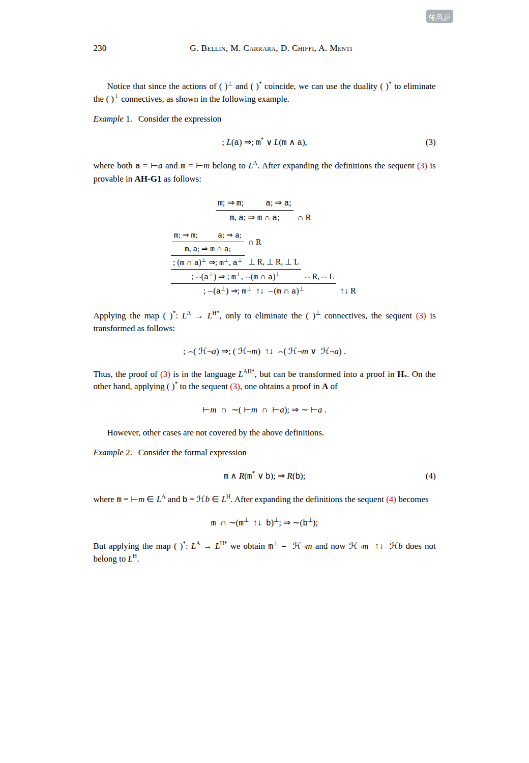cc ☉ BY ND
230
G. Bellin, M. Carrara, D. Chiffi, A. Menti
Notice that since the actions of ( )⊥ and ( )* coincide, we can use the duality ( )* to eliminate the ( )⊥ connectives, as shown in the following example.
Example 1. Consider the expression
; L(a) ⇒; m* ∨ L(m ∧ a),
(3)
where both a = ⊢a and m = ⊢m belong to LA. After expanding the definitions the sequent (3) is provable in AH-G1 as follows:
| m ; ⇒ m ; | | a ; ⇒ a ; | |
| m , a ; ⇒ m ∩ a ; | ∩ R |
| / / / / m ; ⇒ m ; / / a ; ⇒ a ; / / m , a ; ⇒ m ∩ a ; / / ∩ R / / ; ( m ∩ a ) ⊥ ⇒; m ⊥ , a ⊥ / ⊥ R, ⊥ R, ⊥ L / / / ; ⌢( a ⊥ ) ⇒ ; m ⊥ , ⌢( m ∩ a ) ⊥ / ⌢ R, ⌢ L / / / ; ⌢( a ⊥ ) ⇒; m ⊥ ↑↓ ⌢( m ∩ a ) ⊥ / ↑↓ R / |
Applying the map ( )*: LA → LH*, only to eliminate the ( )⊥ connectives, the sequent (3) is transformed as follows:
; ⌢( ℋ¬a) ⇒; ( ℋ¬m) ↑↓ ⌢( ℋ¬m ∨ ℋ¬a) .
Thus, the proof of (3) is in the language LAH*, but can be transformed into a proof in H*. On the other hand, applying ( )* to the sequent (3), one obtains a proof in A of
⊢m ∩ ∼( ⊢m ∩ ⊢a); ⇒ ∼ ⊢a .
However, other cases are not covered by the above definitions.
Example 2. Consider the formal expression
m ∧ R(m* ∨ b); ⇒ R(b);
(4)
where m = ⊢m ∈ LA and b = ℋb ∈ LH. After expanding the definitions the sequent (4) becomes
m ∩ ∼(m⊥ ↑↓ b)⊥; ⇒ ∼(b⊥);
But applying the map ( )*: LA → LH* we obtain m⊥ = ℋ¬m and now ℋ¬m ↑↓ ℋb does not belong to LH.